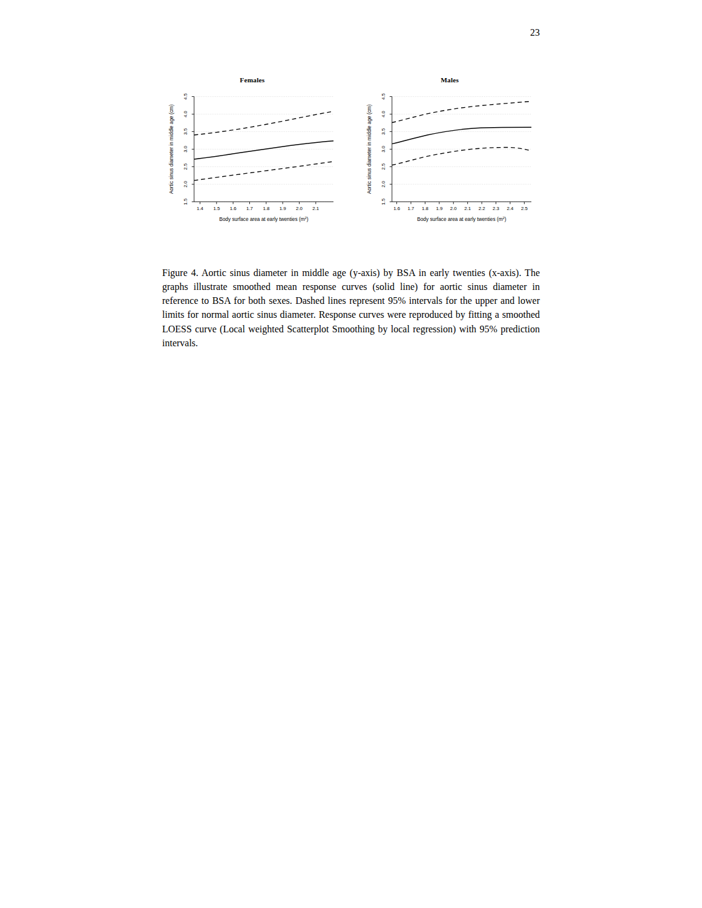23
Females
1.5 2.0 2.5 3.0 3.5 4.0 4.5 Aortic sinus diameter in middle age (cm) 1.4 1.5 1.6 1.7 1.8 1.9 2.0 2.1 Body surface area at early twenties (m2)
Males
1.5 2.0 2.5 3.0 3.5 4.0 4.5 Aortic sinus diameter in middle age (cm) 1.6 1.7 1.8 1.9 2.0 2.1 2.2 2.3 2.4 2.5 Body surface area at early twenties (m2)
Figure 4. Aortic sinus diameter in middle age (y-axis) by BSA in early twenties (x-axis). The graphs illustrate smoothed mean response curves (solid line) for aortic sinus diameter in reference to BSA for both sexes. Dashed lines represent 95% intervals for the upper and lower limits for normal aortic sinus diameter. Response curves were reproduced by fitting a smoothed LOESS curve (Local weighted Scatterplot Smoothing by local regression) with 95% prediction intervals.